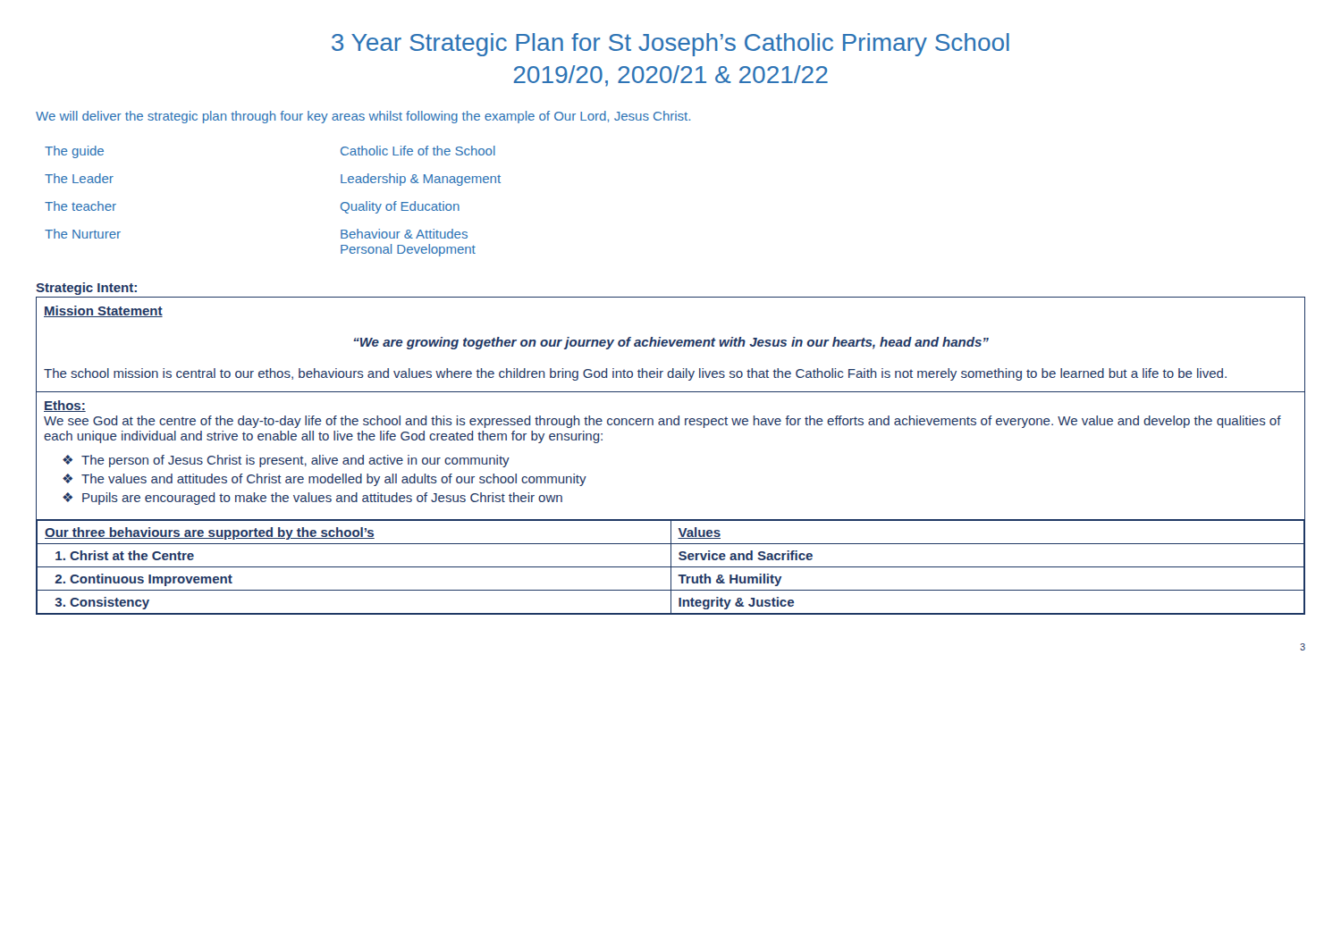3 Year Strategic Plan for St Joseph’s Catholic Primary School
2019/20, 2020/21 & 2021/22
We will deliver the strategic plan through four key areas whilst following the example of Our Lord, Jesus Christ.
The guide Catholic Life of the School
The Leader Leadership & Management
The teacher Quality of Education
The Nurturer Behaviour & Attitudes
Personal Development
Strategic Intent:
| Mission Statement “We are growing together on our journey of achievement with Jesus in our hearts, head and hands” The school mission is central to our ethos, behaviours and values where the children bring God into their daily lives so that the Catholic Faith is not merely something to be learned but a life to be lived. |
| Ethos: We see God at the centre of the day-to-day life of the school and this is expressed through the concern and respect we have for the efforts and achievements of everyone. We value and develop the qualities of each unique individual and strive to enable all to live the life God created them for by ensuring: The person of Jesus Christ is present, alive and active in our community The values and attitudes of Christ are modelled by all adults of our school community Pupils are encouraged to make the values and attitudes of Jesus Christ their own |
| / Our three behaviours are supported by the school’s / Values / / Christ at the Centre / Service and Sacrifice / / Continuous Improvement / Truth & Humility / / Consistency / Integrity & Justice / |
3